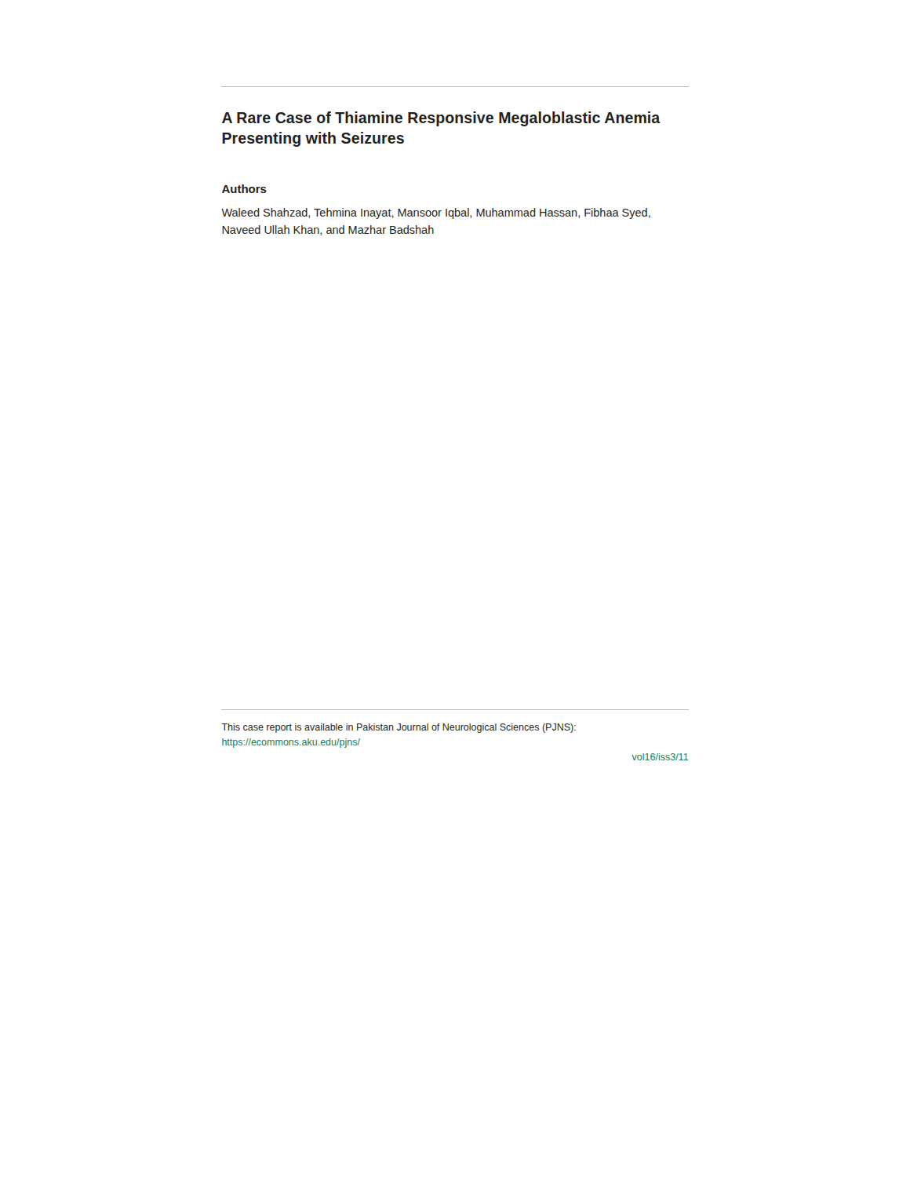A Rare Case of Thiamine Responsive Megaloblastic Anemia Presenting with Seizures
Authors
Waleed Shahzad, Tehmina Inayat, Mansoor Iqbal, Muhammad Hassan, Fibhaa Syed, Naveed Ullah Khan, and Mazhar Badshah
This case report is available in Pakistan Journal of Neurological Sciences (PJNS): https://ecommons.aku.edu/pjns/
vol16/iss3/11